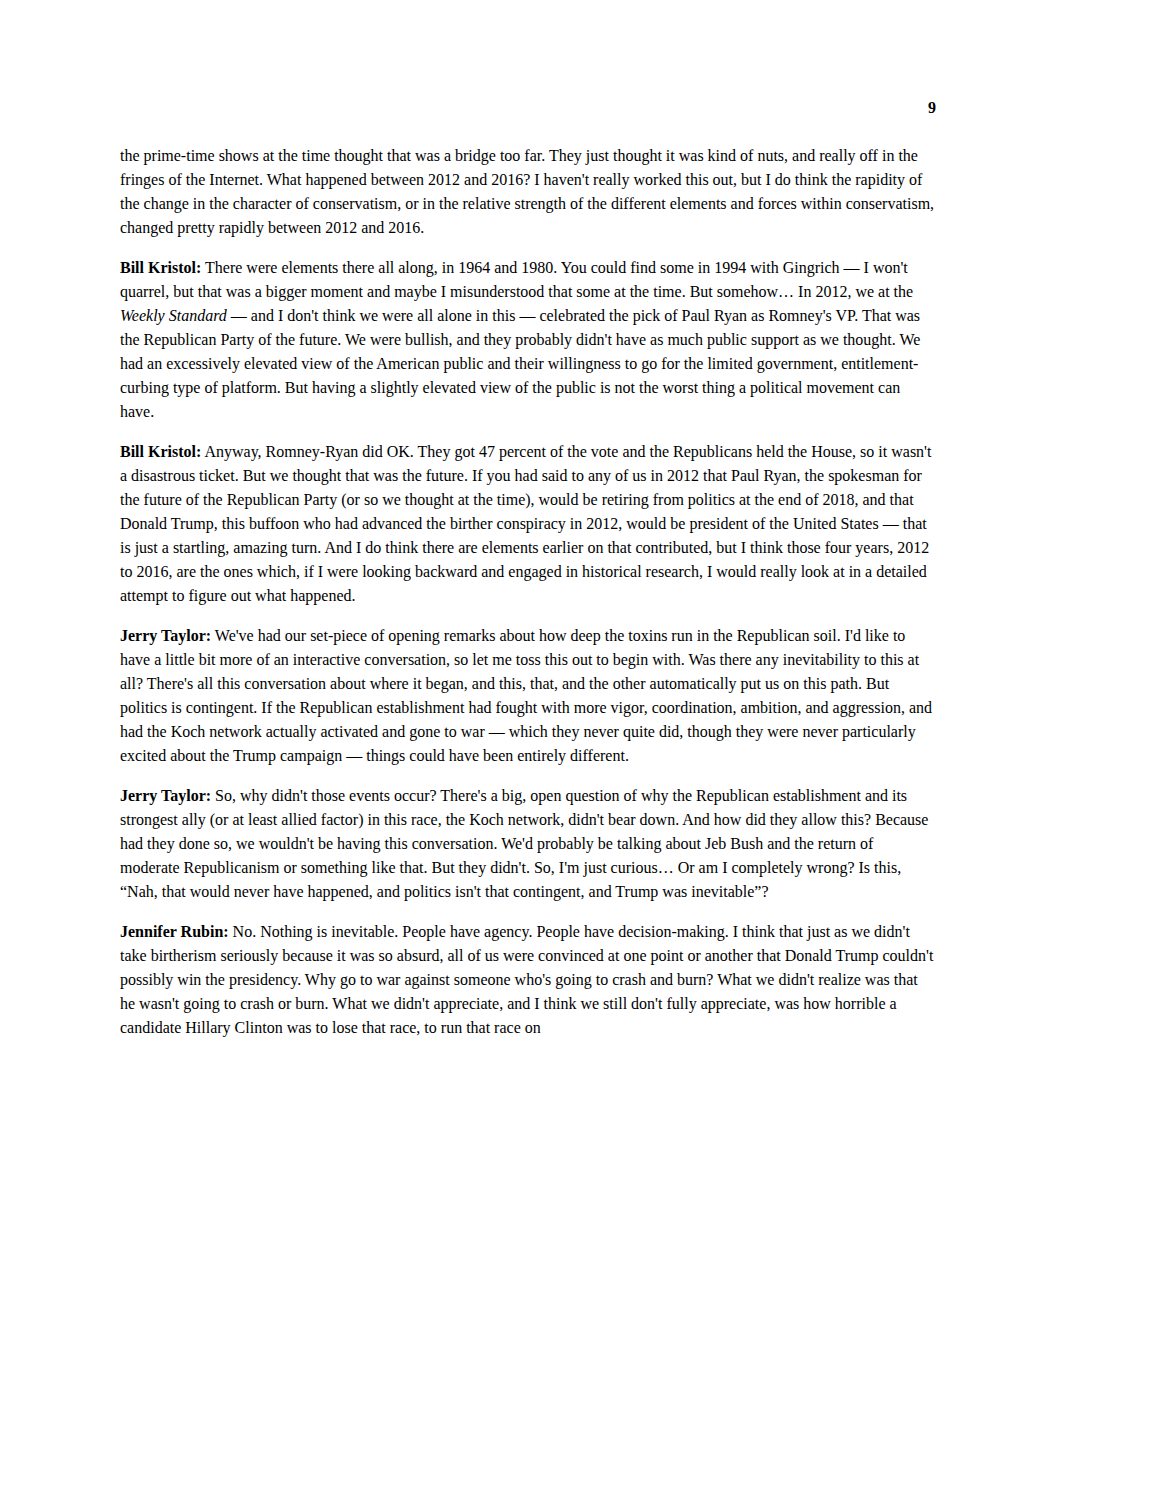9
the prime-time shows at the time thought that was a bridge too far. They just thought it was kind of nuts, and really off in the fringes of the Internet. What happened between 2012 and 2016? I haven't really worked this out, but I do think the rapidity of the change in the character of conservatism, or in the relative strength of the different elements and forces within conservatism, changed pretty rapidly between 2012 and 2016.
Bill Kristol: There were elements there all along, in 1964 and 1980. You could find some in 1994 with Gingrich — I won't quarrel, but that was a bigger moment and maybe I misunderstood that some at the time. But somehow… In 2012, we at the Weekly Standard — and I don't think we were all alone in this — celebrated the pick of Paul Ryan as Romney's VP. That was the Republican Party of the future. We were bullish, and they probably didn't have as much public support as we thought. We had an excessively elevated view of the American public and their willingness to go for the limited government, entitlement-curbing type of platform. But having a slightly elevated view of the public is not the worst thing a political movement can have.
Bill Kristol: Anyway, Romney-Ryan did OK. They got 47 percent of the vote and the Republicans held the House, so it wasn't a disastrous ticket. But we thought that was the future. If you had said to any of us in 2012 that Paul Ryan, the spokesman for the future of the Republican Party (or so we thought at the time), would be retiring from politics at the end of 2018, and that Donald Trump, this buffoon who had advanced the birther conspiracy in 2012, would be president of the United States — that is just a startling, amazing turn. And I do think there are elements earlier on that contributed, but I think those four years, 2012 to 2016, are the ones which, if I were looking backward and engaged in historical research, I would really look at in a detailed attempt to figure out what happened.
Jerry Taylor: We've had our set-piece of opening remarks about how deep the toxins run in the Republican soil. I'd like to have a little bit more of an interactive conversation, so let me toss this out to begin with. Was there any inevitability to this at all? There's all this conversation about where it began, and this, that, and the other automatically put us on this path. But politics is contingent. If the Republican establishment had fought with more vigor, coordination, ambition, and aggression, and had the Koch network actually activated and gone to war — which they never quite did, though they were never particularly excited about the Trump campaign — things could have been entirely different.
Jerry Taylor: So, why didn't those events occur? There's a big, open question of why the Republican establishment and its strongest ally (or at least allied factor) in this race, the Koch network, didn't bear down. And how did they allow this? Because had they done so, we wouldn't be having this conversation. We'd probably be talking about Jeb Bush and the return of moderate Republicanism or something like that. But they didn't. So, I'm just curious… Or am I completely wrong? Is this, “Nah, that would never have happened, and politics isn't that contingent, and Trump was inevitable”?
Jennifer Rubin: No. Nothing is inevitable. People have agency. People have decision-making. I think that just as we didn't take birtherism seriously because it was so absurd, all of us were convinced at one point or another that Donald Trump couldn't possibly win the presidency. Why go to war against someone who's going to crash and burn? What we didn't realize was that he wasn't going to crash or burn. What we didn't appreciate, and I think we still don't fully appreciate, was how horrible a candidate Hillary Clinton was to lose that race, to run that race on